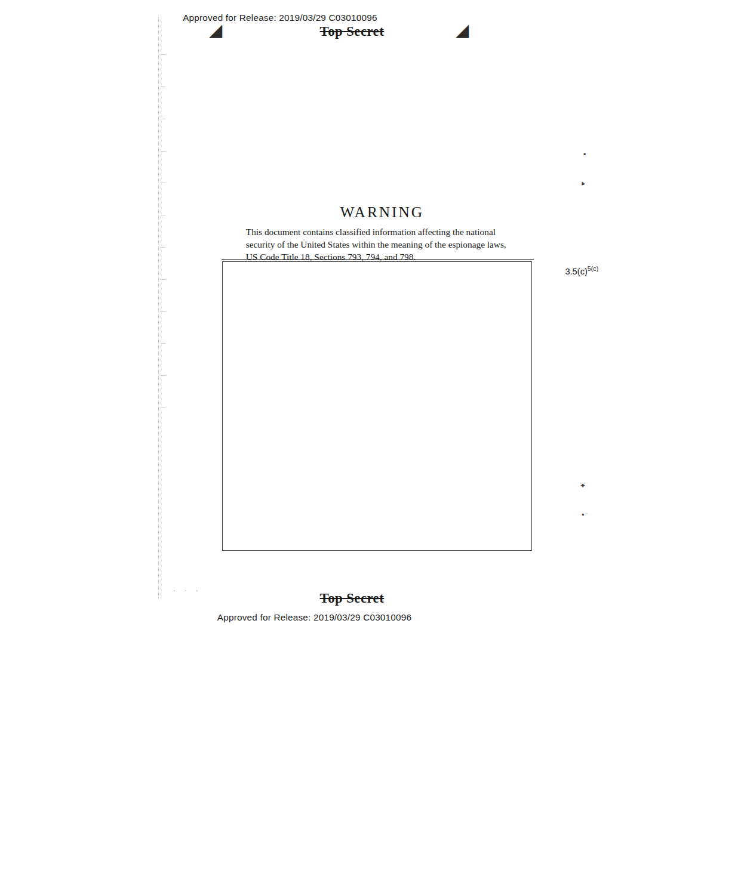Approved for Release: 2019/03/29 C03010096
◢
Top Secret
◢
WARNING
This document contains classified information affecting the national security of the United States within the meaning of the espionage laws, US Code Title 18, Sections 793, 794, and 798.
3.5(c)5(c)
▪ ▴ ✦ ▪ · · ·
Top Secret
Approved for Release: 2019/03/29 C03010096